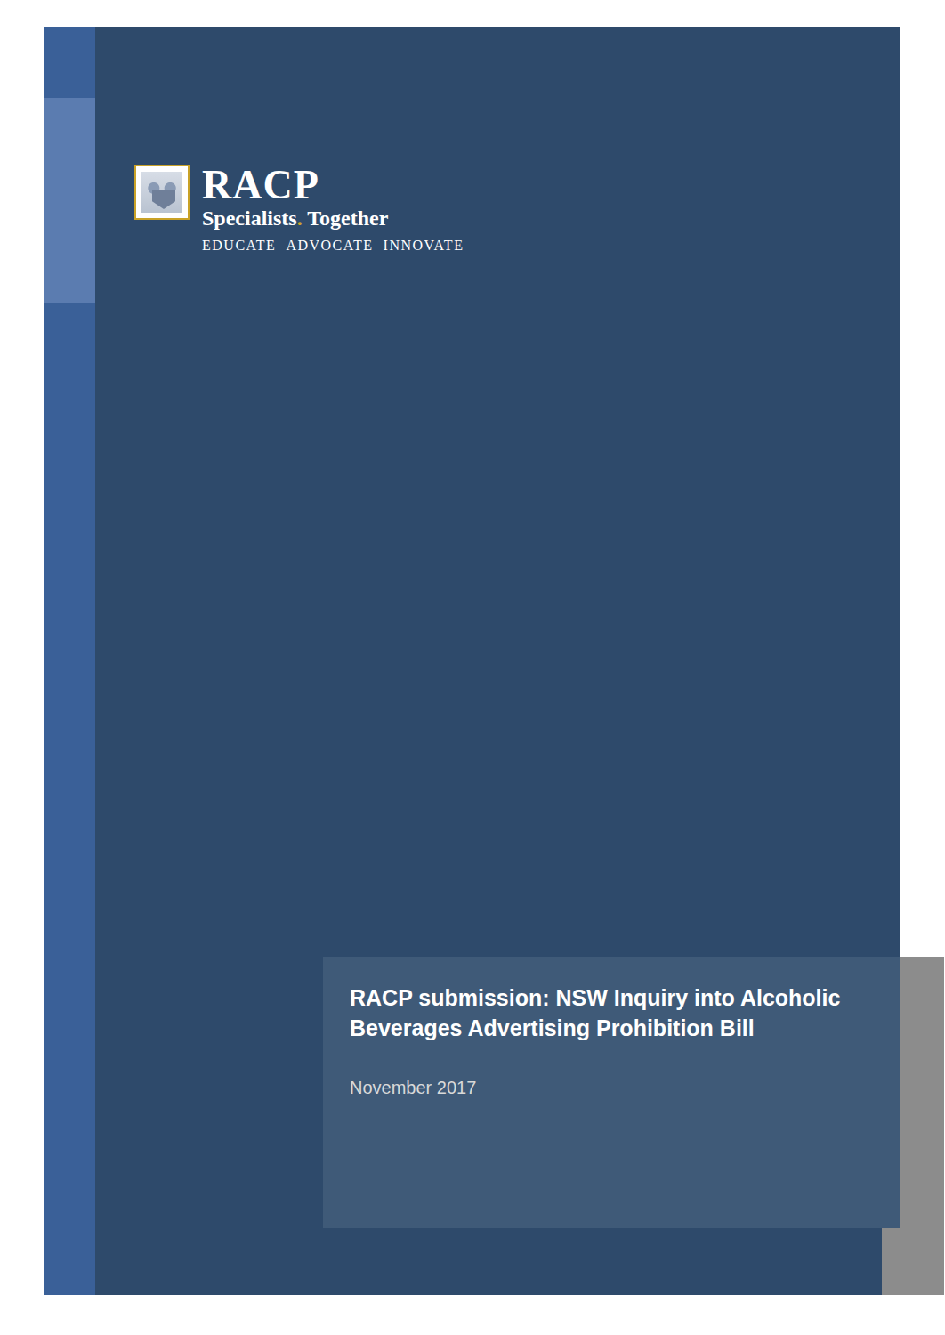RACP
Specialists. Together
EDUCATE ADVOCATE INNOVATE
RACP submission: NSW Inquiry into Alcoholic Beverages Advertising Prohibition Bill
November 2017